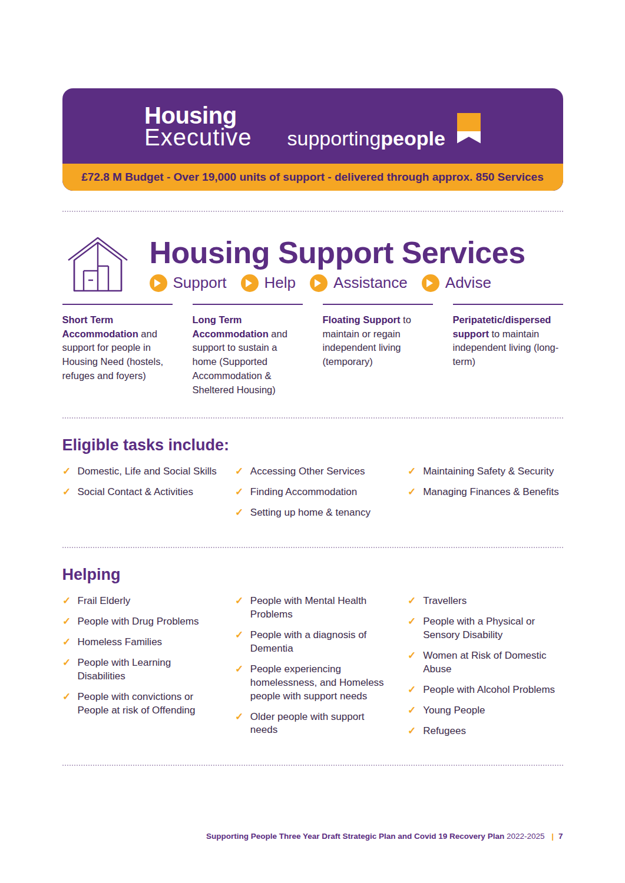Housing Executive
supportingpeople
£72.8 M Budget - Over 19,000 units of support - delivered through approx. 850 Services
Housing Support Services
Support Help Assistance Advise
Short Term Accommodation and support for people in Housing Need (hostels, refuges and foyers)
Long Term Accommodation and support to sustain a home (Supported Accommodation & Sheltered Housing)
Floating Support to maintain or regain independent living (temporary)
Peripatetic/dispersed support to maintain independent living (long-term)
Eligible tasks include:
Domestic, Life and Social Skills
Social Contact & Activities
Accessing Other Services
Finding Accommodation
Setting up home & tenancy
Maintaining Safety & Security
Managing Finances & Benefits
Helping
Frail Elderly
People with Drug Problems
Homeless Families
People with Learning Disabilities
People with convictions or People at risk of Offending
People with Mental Health Problems
People with a diagnosis of Dementia
People experiencing homelessness, and Homeless people with support needs
Older people with support needs
Travellers
People with a Physical or Sensory Disability
Women at Risk of Domestic Abuse
People with Alcohol Problems
Young People
Refugees
Supporting People Three Year Draft Strategic Plan and Covid 19 Recovery Plan 2022-2025 |7